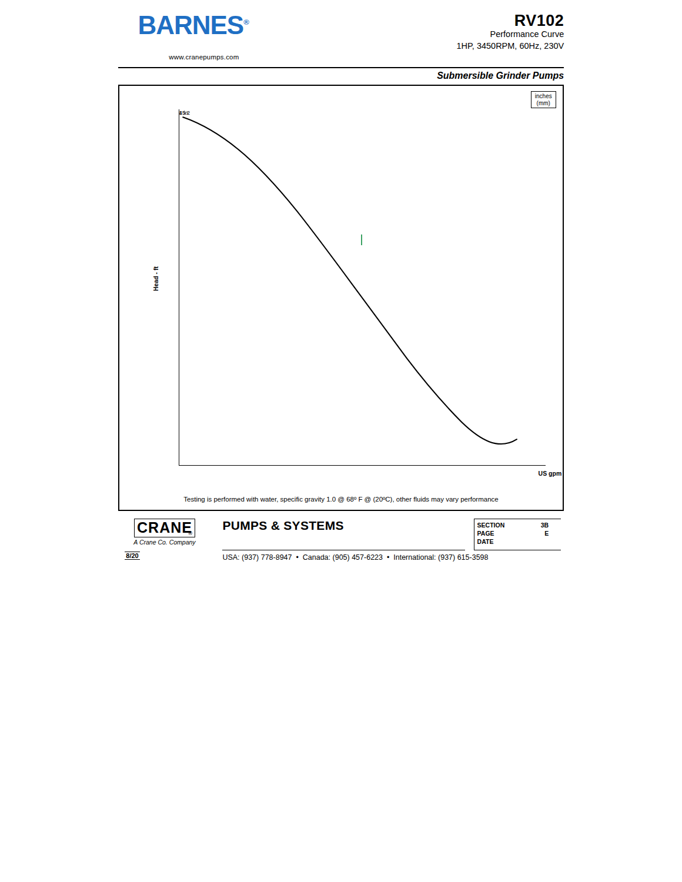BARNES®
www.cranepumps.com
RV102
Performance Curve
1HP, 3450RPM, 60Hz, 230V
Submersible Grinder Pumps
inches
(mm)
4 in
15.2
Head - ft
US gpm
Testing is performed with water, specific gravity 1.0 @ 68º F @ (20ºC), other fluids may vary performance
CRANE®
A Crane Co. Company
8/20
PUMPS & SYSTEMS
USA: (937) 778-8947 • Canada: (905) 457-6223 • International: (937) 615-3598
SECTION 3B
PAGE E
DATE